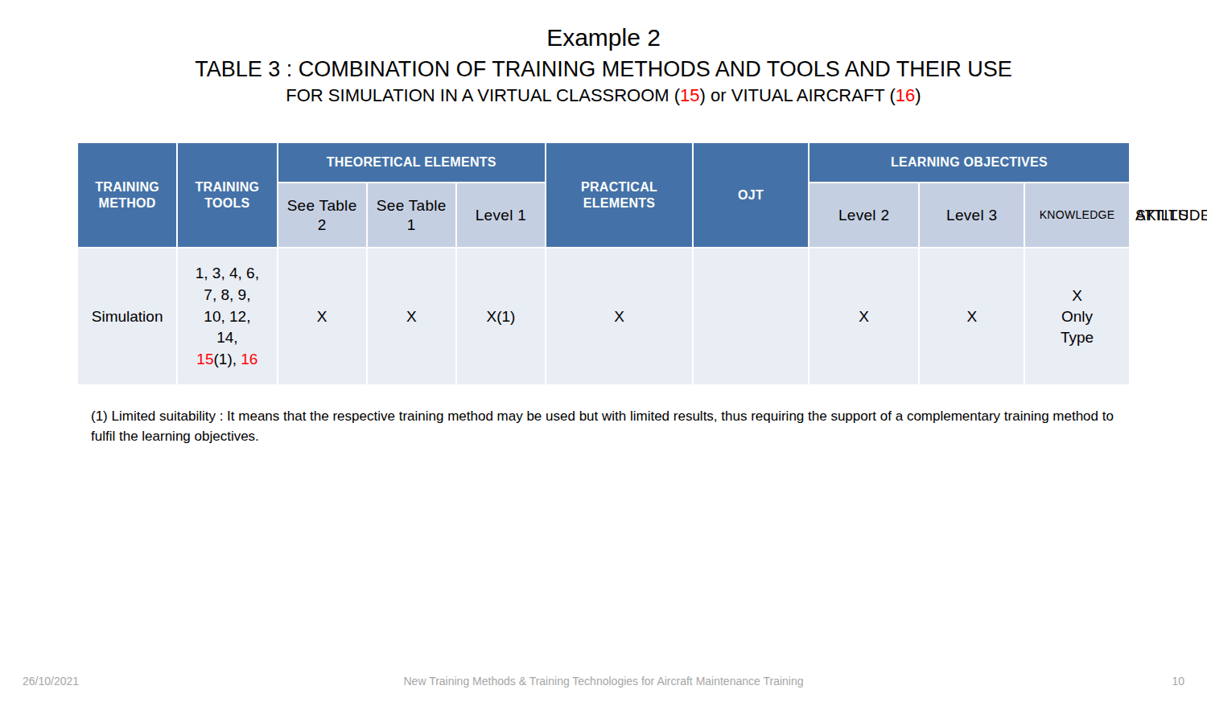Example 2
TABLE 3 : COMBINATION OF TRAINING METHODS AND TOOLS AND THEIR USE
FOR SIMULATION IN A VIRTUAL CLASSROOM (15) or VITUAL AIRCRAFT (16)
| TRAINING METHOD | TRAINING TOOLS | THEORETICAL ELEMENTS | PRACTICAL ELEMENTS | OJT | LEARNING OBJECTIVES |
| --- | --- | --- | --- | --- | --- |
| See Table 2 | See Table 1 | Level 1 | Level 2 | Level 3 | KNOWLEDGE | SKILLS | ATTITUDE |
| Simulation | 1, 3, 4, 6, 7, 8, 9, 10, 12, 14, 15 (1), 16 | X | X | X(1) | X | | X | X | X Only Type |
(1) Limited suitability : It means that the respective training method may be used but with limited results, thus requiring the support of a complementary training method to fulfil the learning objectives.
26/10/2021
New Training Methods & Training Technologies for Aircraft Maintenance Training
10